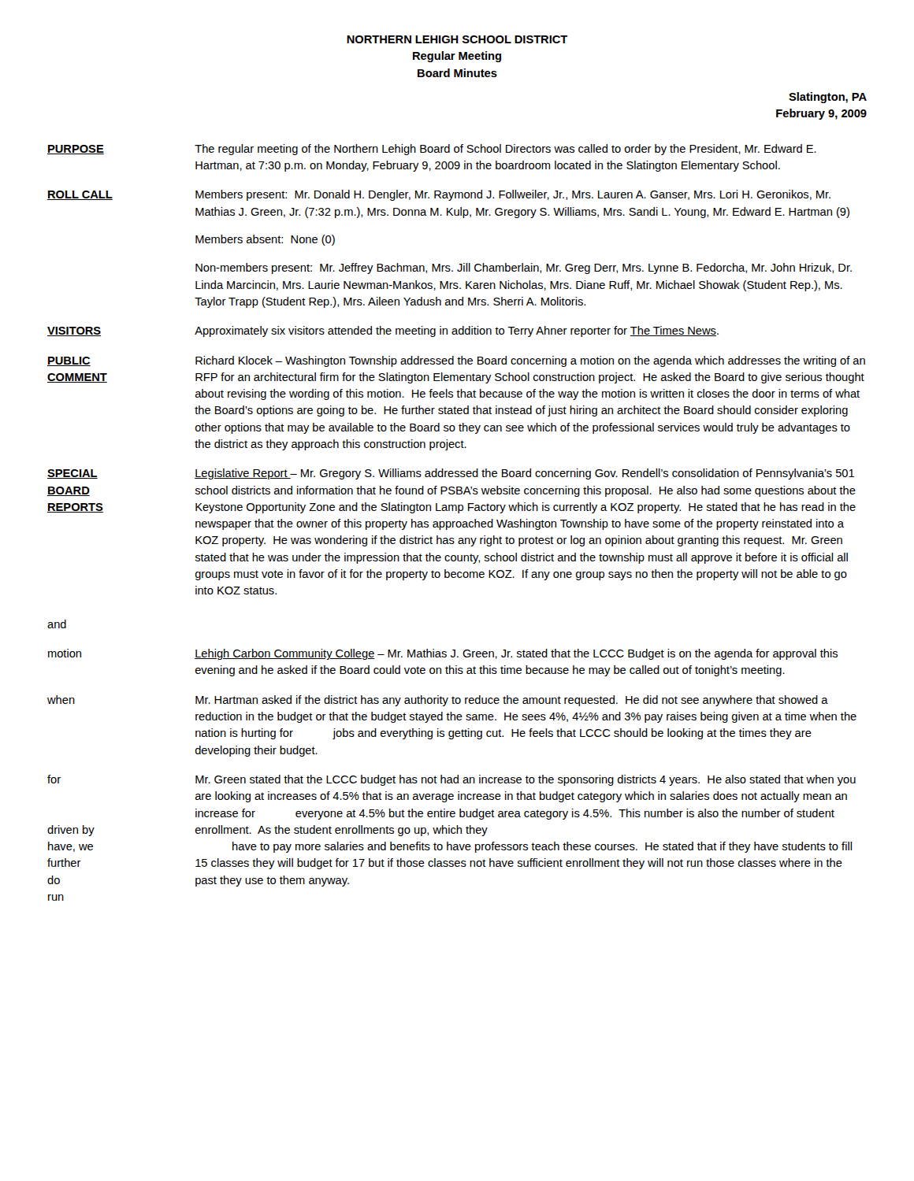NORTHERN LEHIGH SCHOOL DISTRICT Regular Meeting Board Minutes
Slatington, PA February 9, 2009
| PURPOSE | The regular meeting of the Northern Lehigh Board of School Directors was called to order by the President, Mr. Edward E. Hartman, at 7:30 p.m. on Monday, February 9, 2009 in the boardroom located in the Slatington Elementary School. |
| ROLL CALL | Members present: Mr. Donald H. Dengler, Mr. Raymond J. Follweiler, Jr., Mrs. Lauren A. Ganser, Mrs. Lori H. Geronikos, Mr. Mathias J. Green, Jr. (7:32 p.m.), Mrs. Donna M. Kulp, Mr. Gregory S. Williams, Mrs. Sandi L. Young, Mr. Edward E. Hartman (9) Members absent: None (0) Non-members present: Mr. Jeffrey Bachman, Mrs. Jill Chamberlain, Mr. Greg Derr, Mrs. Lynne B. Fedorcha, Mr. John Hrizuk, Dr. Linda Marcincin, Mrs. Laurie Newman-Mankos, Mrs. Karen Nicholas, Mrs. Diane Ruff, Mr. Michael Showak (Student Rep.), Ms. Taylor Trapp (Student Rep.), Mrs. Aileen Yadush and Mrs. Sherri A. Molitoris. |
| VISITORS | Approximately six visitors attended the meeting in addition to Terry Ahner reporter for The Times News . |
| PUBLIC COMMENT | Richard Klocek – Washington Township addressed the Board concerning a motion on the agenda which addresses the writing of an RFP for an architectural firm for the Slatington Elementary School construction project. He asked the Board to give serious thought about revising the wording of this motion. He feels that because of the way the motion is written it closes the door in terms of what the Board’s options are going to be. He further stated that instead of just hiring an architect the Board should consider exploring other options that may be available to the Board so they can see which of the professional services would truly be advantages to the district as they approach this construction project. |
| SPECIAL BOARD REPORTS and | Legislative Report – Mr. Gregory S. Williams addressed the Board concerning Gov. Rendell’s consolidation of Pennsylvania’s 501 school districts and information that he found of PSBA’s website concerning this proposal. He also had some questions about the Keystone Opportunity Zone and the Slatington Lamp Factory which is currently a KOZ property. He stated that he has read in the newspaper that the owner of this property has approached Washington Township to have some of the property reinstated into a KOZ property. He was wondering if the district has any right to protest or log an opinion about granting this request. Mr. Green stated that he was under the impression that the county, school district and the township must all approve it before it is official all groups must vote in favor of it for the property to become KOZ. If any one group says no then the property will not be able to go into KOZ status. |
| motion | Lehigh Carbon Community College – Mr. Mathias J. Green, Jr. stated that the LCCC Budget is on the agenda for approval this evening and he asked if the Board could vote on this at this time because he may be called out of tonight’s meeting. |
| when | Mr. Hartman asked if the district has any authority to reduce the amount requested. He did not see anywhere that showed a reduction in the budget or that the budget stayed the same. He sees 4%, 4½% and 3% pay raises being given at a time when the nation is hurting for jobs and everything is getting cut. He feels that LCCC should be looking at the times they are developing their budget. |
| for driven by have, we further do run | Mr. Green stated that the LCCC budget has not had an increase to the sponsoring districts 4 years. He also stated that when you are looking at increases of 4.5% that is an average increase in that budget category which in salaries does not actually mean an increase for everyone at 4.5% but the entire budget area category is 4.5%. This number is also the number of student enrollment. As the student enrollments go up, which they have to pay more salaries and benefits to have professors teach these courses. He stated that if they have students to fill 15 classes they will budget for 17 but if those classes not have sufficient enrollment they will not run those classes where in the past they use to them anyway. |